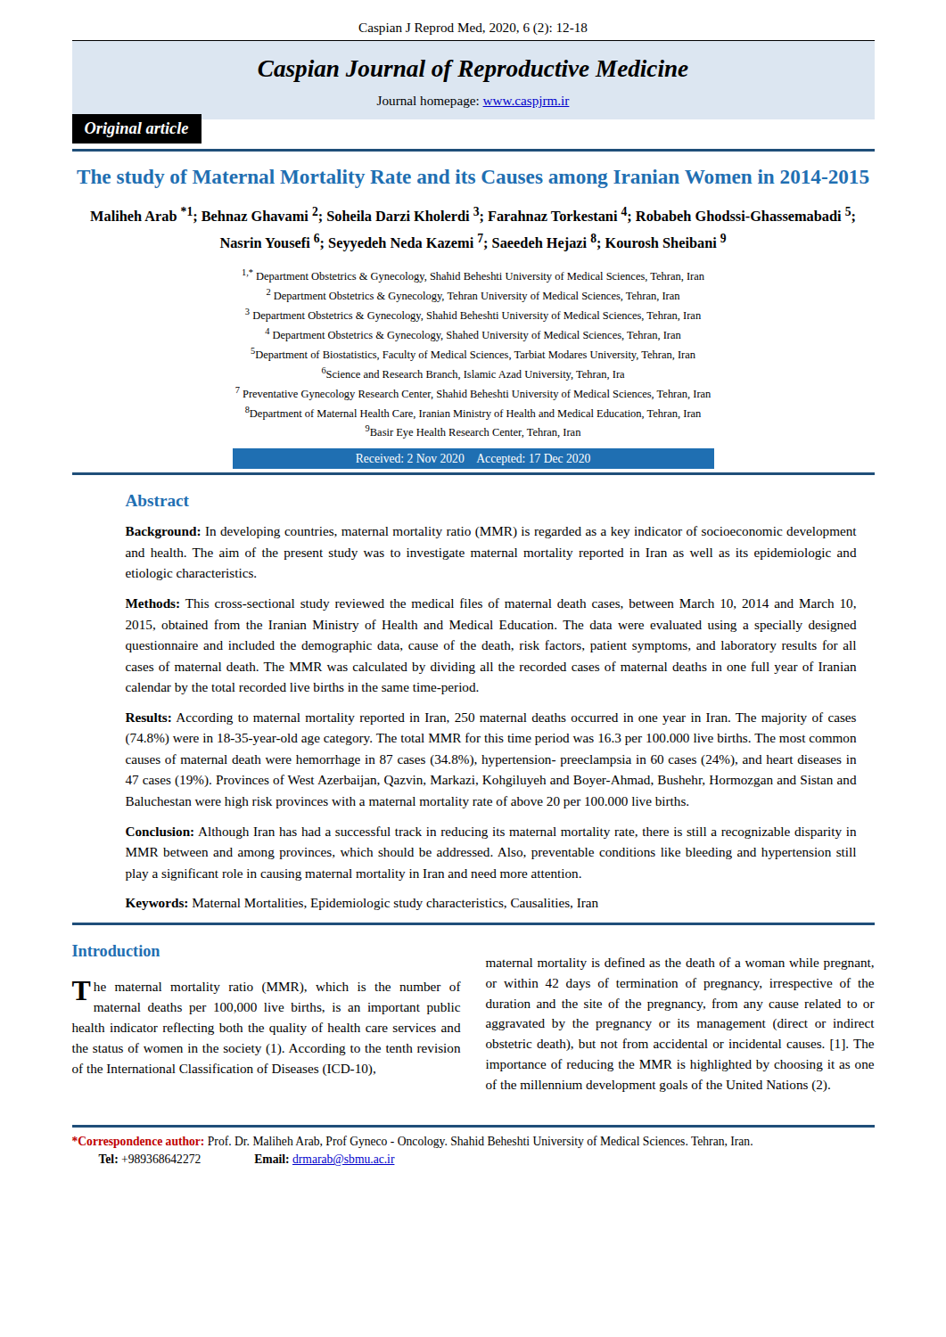Caspian J Reprod Med, 2020, 6 (2): 12-18
Caspian Journal of Reproductive Medicine
Journal homepage: www.caspjrm.ir
Original article
The study of Maternal Mortality Rate and its Causes among Iranian Women in 2014-2015
Maliheh Arab *1; Behnaz Ghavami 2; Soheila Darzi Kholerdi 3; Farahnaz Torkestani 4; Robabeh Ghodssi-Ghassemabadi 5; Nasrin Yousefi 6; Seyyedeh Neda Kazemi 7; Saeedeh Hejazi 8; Kourosh Sheibani 9
1,* Department Obstetrics & Gynecology, Shahid Beheshti University of Medical Sciences, Tehran, Iran
2 Department Obstetrics & Gynecology, Tehran University of Medical Sciences, Tehran, Iran
3 Department Obstetrics & Gynecology, Shahid Beheshti University of Medical Sciences, Tehran, Iran
4 Department Obstetrics & Gynecology, Shahed University of Medical Sciences, Tehran, Iran
5Department of Biostatistics, Faculty of Medical Sciences, Tarbiat Modares University, Tehran, Iran
6Science and Research Branch, Islamic Azad University, Tehran, Ira
7 Preventative Gynecology Research Center, Shahid Beheshti University of Medical Sciences, Tehran, Iran
8Department of Maternal Health Care, Iranian Ministry of Health and Medical Education, Tehran, Iran
9Basir Eye Health Research Center, Tehran, Iran
Received: 2 Nov 2020 Accepted: 17 Dec 2020
Abstract
Background: In developing countries, maternal mortality ratio (MMR) is regarded as a key indicator of socioeconomic development and health. The aim of the present study was to investigate maternal mortality reported in Iran as well as its epidemiologic and etiologic characteristics.
Methods: This cross-sectional study reviewed the medical files of maternal death cases, between March 10, 2014 and March 10, 2015, obtained from the Iranian Ministry of Health and Medical Education. The data were evaluated using a specially designed questionnaire and included the demographic data, cause of the death, risk factors, patient symptoms, and laboratory results for all cases of maternal death. The MMR was calculated by dividing all the recorded cases of maternal deaths in one full year of Iranian calendar by the total recorded live births in the same time-period.
Results: According to maternal mortality reported in Iran, 250 maternal deaths occurred in one year in Iran. The majority of cases (74.8%) were in 18-35-year-old age category. The total MMR for this time period was 16.3 per 100.000 live births. The most common causes of maternal death were hemorrhage in 87 cases (34.8%), hypertension- preeclampsia in 60 cases (24%), and heart diseases in 47 cases (19%). Provinces of West Azerbaijan, Qazvin, Markazi, Kohgiluyeh and Boyer-Ahmad, Bushehr, Hormozgan and Sistan and Baluchestan were high risk provinces with a maternal mortality rate of above 20 per 100.000 live births.
Conclusion: Although Iran has had a successful track in reducing its maternal mortality rate, there is still a recognizable disparity in MMR between and among provinces, which should be addressed. Also, preventable conditions like bleeding and hypertension still play a significant role in causing maternal mortality in Iran and need more attention.
Keywords: Maternal Mortalities, Epidemiologic study characteristics, Causalities, Iran
Introduction
The maternal mortality ratio (MMR), which is the number of maternal deaths per 100,000 live births, is an important public health indicator reflecting both the quality of health care services and the status of women in the society (1). According to the tenth revision of the International Classification of Diseases (ICD-10),
maternal mortality is defined as the death of a woman while pregnant, or within 42 days of termination of pregnancy, irrespective of the duration and the site of the pregnancy, from any cause related to or aggravated by the pregnancy or its management (direct or indirect obstetric death), but not from accidental or incidental causes. [1]. The importance of reducing the MMR is highlighted by choosing it as one of the millennium development goals of the United Nations (2).
*Correspondence author: Prof. Dr. Maliheh Arab, Prof Gyneco - Oncology. Shahid Beheshti University of Medical Sciences. Tehran, Iran.
Tel: +989368642272 Email: drmarab@sbmu.ac.ir